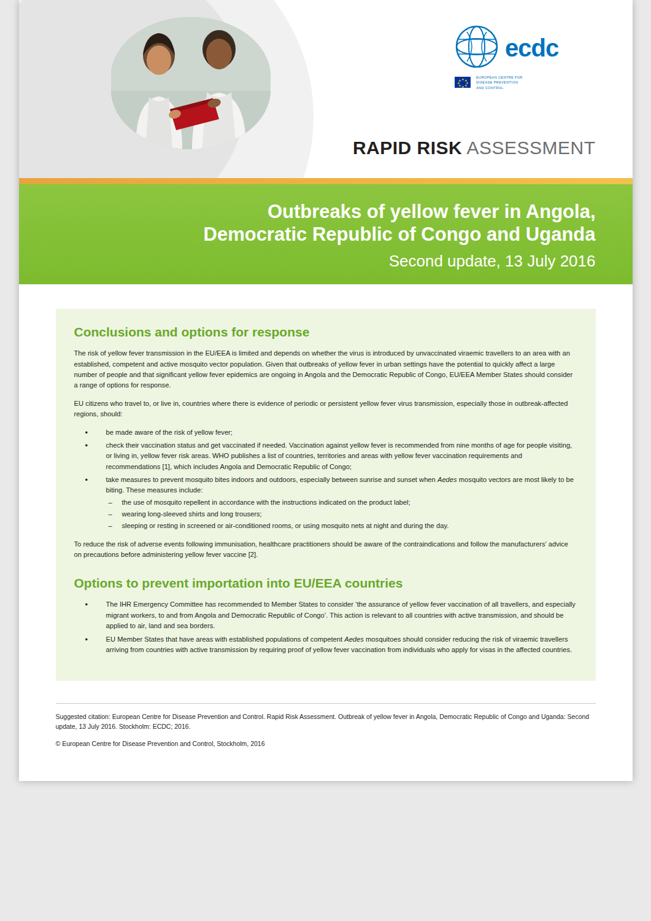ecdc
★ ★ ★ ★ ★ ★ ★ ★ European Centre for
Disease Prevention
and Control
RAPID RISK ASSESSMENT
Outbreaks of yellow fever in Angola,
Democratic Republic of Congo and Uganda
Second update, 13 July 2016
Conclusions and options for response
The risk of yellow fever transmission in the EU/EEA is limited and depends on whether the virus is introduced by unvaccinated viraemic travellers to an area with an established, competent and active mosquito vector population. Given that outbreaks of yellow fever in urban settings have the potential to quickly affect a large number of people and that significant yellow fever epidemics are ongoing in Angola and the Democratic Republic of Congo, EU/EEA Member States should consider a range of options for response.
EU citizens who travel to, or live in, countries where there is evidence of periodic or persistent yellow fever virus transmission, especially those in outbreak-affected regions, should:
be made aware of the risk of yellow fever;
check their vaccination status and get vaccinated if needed. Vaccination against yellow fever is recommended from nine months of age for people visiting, or living in, yellow fever risk areas. WHO publishes a list of countries, territories and areas with yellow fever vaccination requirements and recommendations [1], which includes Angola and Democratic Republic of Congo;
take measures to prevent mosquito bites indoors and outdoors, especially between sunrise and sunset when Aedes mosquito vectors are most likely to be biting. These measures include:
the use of mosquito repellent in accordance with the instructions indicated on the product label;
wearing long-sleeved shirts and long trousers;
sleeping or resting in screened or air-conditioned rooms, or using mosquito nets at night and during the day.
To reduce the risk of adverse events following immunisation, healthcare practitioners should be aware of the contraindications and follow the manufacturers’ advice on precautions before administering yellow fever vaccine [2].
Options to prevent importation into EU/EEA countries
The IHR Emergency Committee has recommended to Member States to consider ‘the assurance of yellow fever vaccination of all travellers, and especially migrant workers, to and from Angola and Democratic Republic of Congo’. This action is relevant to all countries with active transmission, and should be applied to air, land and sea borders.
EU Member States that have areas with established populations of competent Aedes mosquitoes should consider reducing the risk of viraemic travellers arriving from countries with active transmission by requiring proof of yellow fever vaccination from individuals who apply for visas in the affected countries.
Suggested citation: European Centre for Disease Prevention and Control. Rapid Risk Assessment. Outbreak of yellow fever in Angola, Democratic Republic of Congo and Uganda: Second update, 13 July 2016. Stockholm: ECDC; 2016.
© European Centre for Disease Prevention and Control, Stockholm, 2016